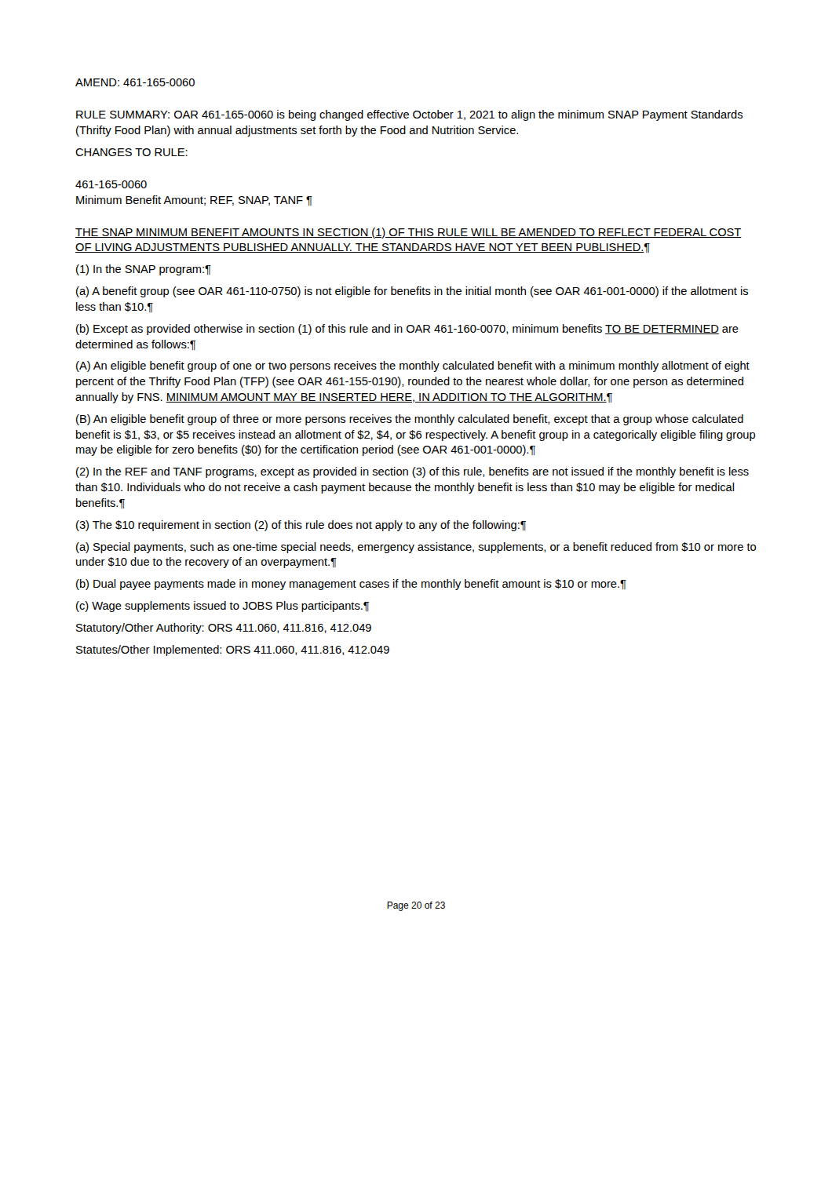AMEND: 461-165-0060
RULE SUMMARY: OAR 461-165-0060 is being changed effective October 1, 2021 to align the minimum SNAP Payment Standards (Thrifty Food Plan) with annual adjustments set forth by the Food and Nutrition Service.
CHANGES TO RULE:
461-165-0060
Minimum Benefit Amount; REF, SNAP, TANF ¶
THE SNAP MINIMUM BENEFIT AMOUNTS IN SECTION (1) OF THIS RULE WILL BE AMENDED TO REFLECT FEDERAL COST OF LIVING ADJUSTMENTS PUBLISHED ANNUALLY. THE STANDARDS HAVE NOT YET BEEN PUBLISHED.¶
(1) In the SNAP program:¶
(a) A benefit group (see OAR 461-110-0750) is not eligible for benefits in the initial month (see OAR 461-001-0000) if the allotment is less than $10.¶
(b) Except as provided otherwise in section (1) of this rule and in OAR 461-160-0070, minimum benefits TO BE DETERMINED are determined as follows:¶
(A) An eligible benefit group of one or two persons receives the monthly calculated benefit with a minimum monthly allotment of eight percent of the Thrifty Food Plan (TFP) (see OAR 461-155-0190), rounded to the nearest whole dollar, for one person as determined annually by FNS. MINIMUM AMOUNT MAY BE INSERTED HERE, IN ADDITION TO THE ALGORITHM.¶
(B) An eligible benefit group of three or more persons receives the monthly calculated benefit, except that a group whose calculated benefit is $1, $3, or $5 receives instead an allotment of $2, $4, or $6 respectively. A benefit group in a categorically eligible filing group may be eligible for zero benefits ($0) for the certification period (see OAR 461-001-0000).¶
(2) In the REF and TANF programs, except as provided in section (3) of this rule, benefits are not issued if the monthly benefit is less than $10. Individuals who do not receive a cash payment because the monthly benefit is less than $10 may be eligible for medical benefits.¶
(3) The $10 requirement in section (2) of this rule does not apply to any of the following:¶
(a) Special payments, such as one-time special needs, emergency assistance, supplements, or a benefit reduced from $10 or more to under $10 due to the recovery of an overpayment.¶
(b) Dual payee payments made in money management cases if the monthly benefit amount is $10 or more.¶
(c) Wage supplements issued to JOBS Plus participants.¶
Statutory/Other Authority: ORS 411.060, 411.816, 412.049
Statutes/Other Implemented: ORS 411.060, 411.816, 412.049
Page 20 of 23